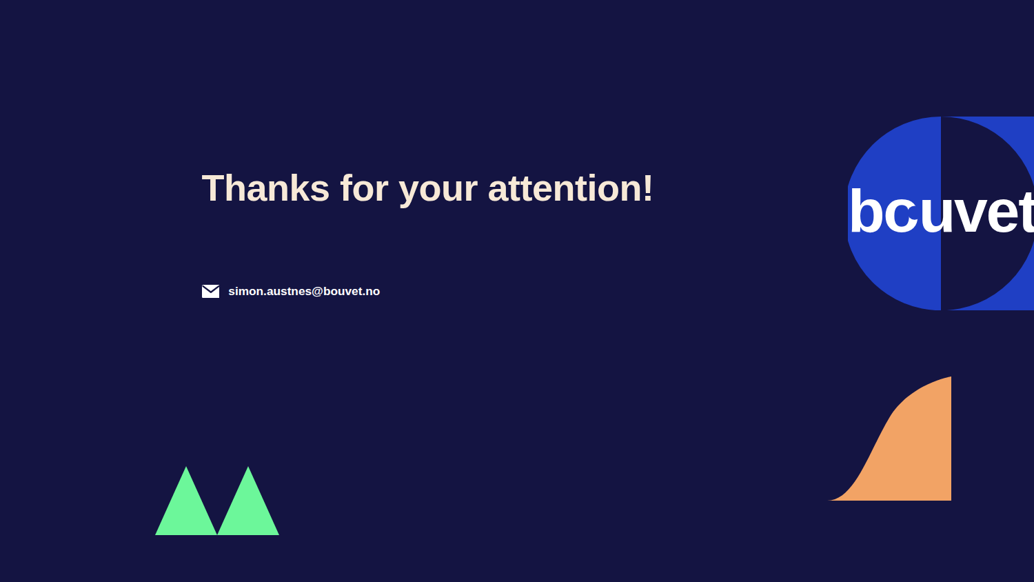bouvet
Thanks for your attention!
simon.austnes@bouvet.no